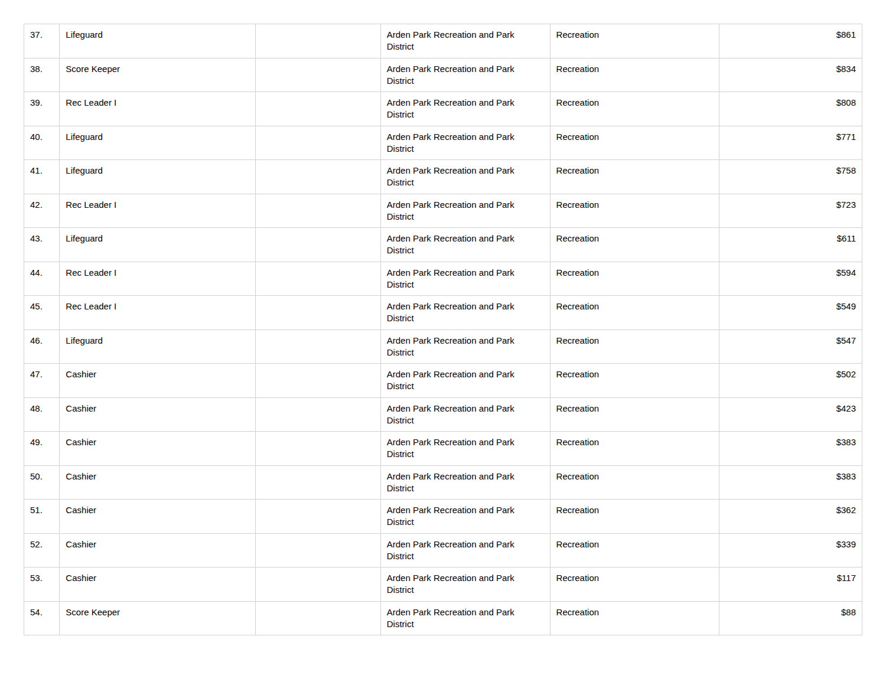| 37. | Lifeguard | | Arden Park Recreation and Park District | Recreation | $861 |
| 38. | Score Keeper | | Arden Park Recreation and Park District | Recreation | $834 |
| 39. | Rec Leader I | | Arden Park Recreation and Park District | Recreation | $808 |
| 40. | Lifeguard | | Arden Park Recreation and Park District | Recreation | $771 |
| 41. | Lifeguard | | Arden Park Recreation and Park District | Recreation | $758 |
| 42. | Rec Leader I | | Arden Park Recreation and Park District | Recreation | $723 |
| 43. | Lifeguard | | Arden Park Recreation and Park District | Recreation | $611 |
| 44. | Rec Leader I | | Arden Park Recreation and Park District | Recreation | $594 |
| 45. | Rec Leader I | | Arden Park Recreation and Park District | Recreation | $549 |
| 46. | Lifeguard | | Arden Park Recreation and Park District | Recreation | $547 |
| 47. | Cashier | | Arden Park Recreation and Park District | Recreation | $502 |
| 48. | Cashier | | Arden Park Recreation and Park District | Recreation | $423 |
| 49. | Cashier | | Arden Park Recreation and Park District | Recreation | $383 |
| 50. | Cashier | | Arden Park Recreation and Park District | Recreation | $383 |
| 51. | Cashier | | Arden Park Recreation and Park District | Recreation | $362 |
| 52. | Cashier | | Arden Park Recreation and Park District | Recreation | $339 |
| 53. | Cashier | | Arden Park Recreation and Park District | Recreation | $117 |
| 54. | Score Keeper | | Arden Park Recreation and Park District | Recreation | $88 |